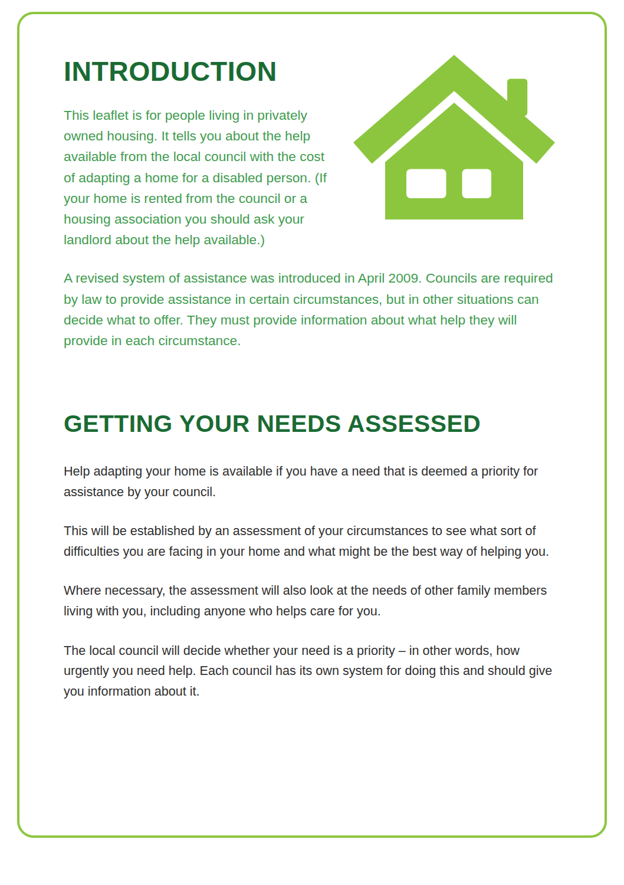INTRODUCTION
This leaflet is for people living in privately owned housing. It tells you about the help available from the local council with the cost of adapting a home for a disabled person. (If your home is rented from the council or a housing association you should ask your landlord about the help available.)
A revised system of assistance was introduced in April 2009. Councils are required by law to provide assistance in certain circumstances, but in other situations can decide what to offer. They must provide information about what help they will provide in each circumstance.
GETTING YOUR NEEDS ASSESSED
Help adapting your home is available if you have a need that is deemed a priority for assistance by your council.
This will be established by an assessment of your circumstances to see what sort of difficulties you are facing in your home and what might be the best way of helping you.
Where necessary, the assessment will also look at the needs of other family members living with you, including anyone who helps care for you.
The local council will decide whether your need is a priority – in other words, how urgently you need help. Each council has its own system for doing this and should give you information about it.